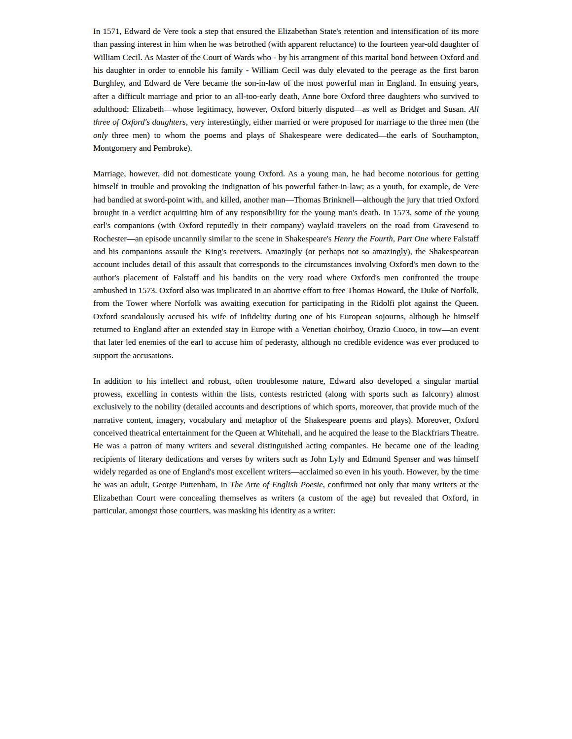In 1571, Edward de Vere took a step that ensured the Elizabethan State's retention and intensification of its more than passing interest in him when he was betrothed (with apparent reluctance) to the fourteen year-old daughter of William Cecil. As Master of the Court of Wards who - by his arrangment of this marital bond between Oxford and his daughter in order to ennoble his family - William Cecil was duly elevated to the peerage as the first baron Burghley, and Edward de Vere became the son-in-law of the most powerful man in England. In ensuing years, after a difficult marriage and prior to an all-too-early death, Anne bore Oxford three daughters who survived to adulthood: Elizabeth—whose legitimacy, however, Oxford bitterly disputed—as well as Bridget and Susan. All three of Oxford's daughters, very interestingly, either married or were proposed for marriage to the three men (the only three men) to whom the poems and plays of Shakespeare were dedicated—the earls of Southampton, Montgomery and Pembroke).
Marriage, however, did not domesticate young Oxford. As a young man, he had become notorious for getting himself in trouble and provoking the indignation of his powerful father-in-law; as a youth, for example, de Vere had bandied at sword-point with, and killed, another man—Thomas Brinknell—although the jury that tried Oxford brought in a verdict acquitting him of any responsibility for the young man's death. In 1573, some of the young earl's companions (with Oxford reputedly in their company) waylaid travelers on the road from Gravesend to Rochester—an episode uncannily similar to the scene in Shakespeare's Henry the Fourth, Part One where Falstaff and his companions assault the King's receivers. Amazingly (or perhaps not so amazingly), the Shakespearean account includes detail of this assault that corresponds to the circumstances involving Oxford's men down to the author's placement of Falstaff and his bandits on the very road where Oxford's men confronted the troupe ambushed in 1573. Oxford also was implicated in an abortive effort to free Thomas Howard, the Duke of Norfolk, from the Tower where Norfolk was awaiting execution for participating in the Ridolfi plot against the Queen. Oxford scandalously accused his wife of infidelity during one of his European sojourns, although he himself returned to England after an extended stay in Europe with a Venetian choirboy, Orazio Cuoco, in tow—an event that later led enemies of the earl to accuse him of pederasty, although no credible evidence was ever produced to support the accusations.
In addition to his intellect and robust, often troublesome nature, Edward also developed a singular martial prowess, excelling in contests within the lists, contests restricted (along with sports such as falconry) almost exclusively to the nobility (detailed accounts and descriptions of which sports, moreover, that provide much of the narrative content, imagery, vocabulary and metaphor of the Shakespeare poems and plays). Moreover, Oxford conceived theatrical entertainment for the Queen at Whitehall, and he acquired the lease to the Blackfriars Theatre. He was a patron of many writers and several distinguished acting companies. He became one of the leading recipients of literary dedications and verses by writers such as John Lyly and Edmund Spenser and was himself widely regarded as one of England's most excellent writers—acclaimed so even in his youth. However, by the time he was an adult, George Puttenham, in The Arte of English Poesie, confirmed not only that many writers at the Elizabethan Court were concealing themselves as writers (a custom of the age) but revealed that Oxford, in particular, amongst those courtiers, was masking his identity as a writer: